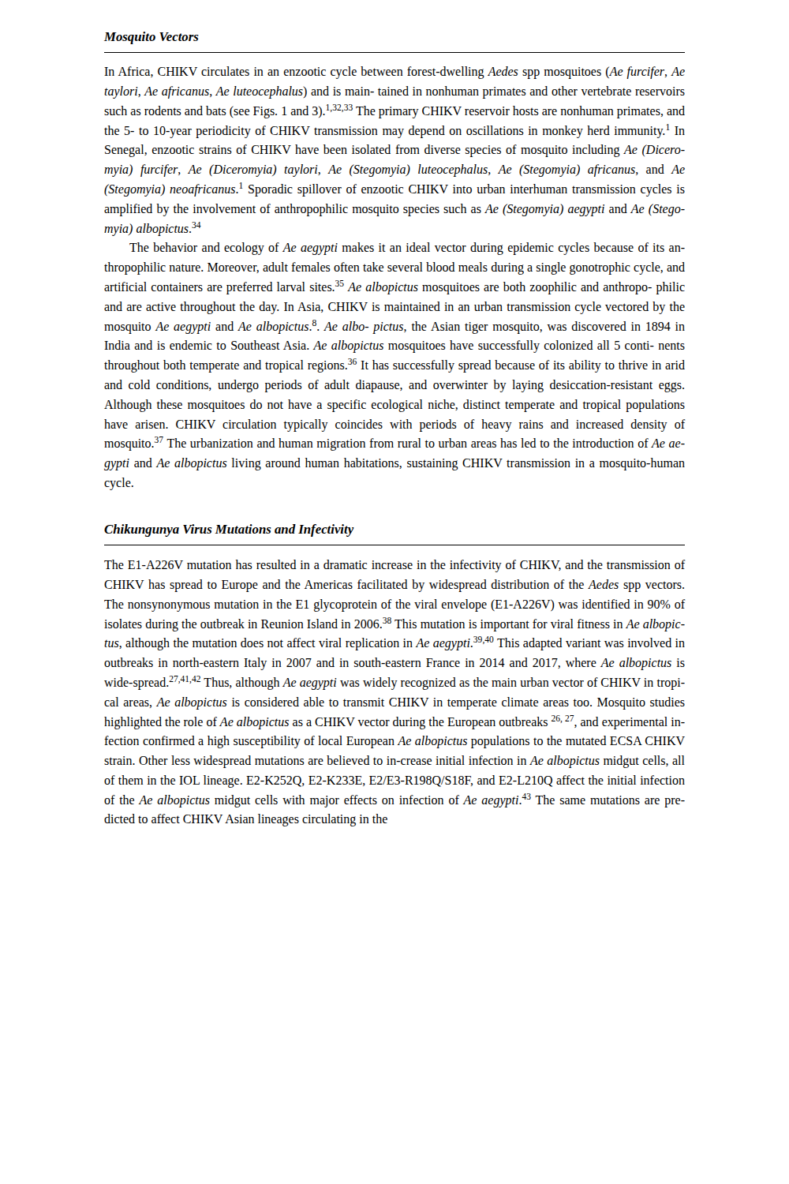Mosquito Vectors
In Africa, CHIKV circulates in an enzootic cycle between forest-dwelling Aedes spp mosquitoes (Ae furcifer, Ae taylori, Ae africanus, Ae luteocephalus) and is main- tained in nonhuman primates and other vertebrate reservoirs such as rodents and bats (see Figs. 1 and 3).1,32,33 The primary CHIKV reservoir hosts are nonhuman primates, and the 5- to 10-year periodicity of CHIKV transmission may depend on oscillations in monkey herd immunity.1 In Senegal, enzootic strains of CHIKV have been isolated from diverse species of mosquito including Ae (Dicero- myia) furcifer, Ae (Diceromyia) taylori, Ae (Stegomyia) luteocephalus, Ae (Stegomyia) africanus, and Ae (Stegomyia) neoafricanus.1 Sporadic spillover of enzootic CHIKV into urban interhuman transmission cycles is amplified by the involvement of anthropophilic mosquito species such as Ae (Stegomyia) aegypti and Ae (Stego- myia) albopictus.34
The behavior and ecology of Ae aegypti makes it an ideal vector during epidemic cycles because of its anthropophilic nature. Moreover, adult females often take several blood meals during a single gonotrophic cycle, and artificial containers are preferred larval sites.35 Ae albopictus mosquitoes are both zoophilic and anthropo- philic and are active throughout the day. In Asia, CHIKV is maintained in an urban transmission cycle vectored by the mosquito Ae aegypti and Ae albopictus.8. Ae albo- pictus, the Asian tiger mosquito, was discovered in 1894 in India and is endemic to Southeast Asia. Ae albopictus mosquitoes have successfully colonized all 5 conti- nents throughout both temperate and tropical regions.36 It has successfully spread because of its ability to thrive in arid and cold conditions, undergo periods of adult diapause, and overwinter by laying desiccation-resistant eggs. Although these mosquitoes do not have a specific ecological niche, distinct temperate and tropical populations have arisen. CHIKV circulation typically coincides with periods of heavy rains and increased density of mosquito.37 The urbanization and human migration from rural to urban areas has led to the introduction of Ae aegypti and Ae albopictus living around human habitations, sustaining CHIKV transmission in a mosquito-human cycle.
Chikungunya Virus Mutations and Infectivity
The E1-A226V mutation has resulted in a dramatic increase in the infectivity of CHIKV, and the transmission of CHIKV has spread to Europe and the Americas facilitated by widespread distribution of the Aedes spp vectors. The nonsynonymous mutation in the E1 glycoprotein of the viral envelope (E1-A226V) was identified in 90% of isolates during the outbreak in Reunion Island in 2006.38 This mutation is important for viral fitness in Ae albopictus, although the mutation does not affect viral replication in Ae aegypti.39,40 This adapted variant was involved in outbreaks in north-eastern Italy in 2007 and in south-eastern France in 2014 and 2017, where Ae albopictus is wide-spread.27,41,42 Thus, although Ae aegypti was widely recognized as the main urban vector of CHIKV in tropical areas, Ae albopictus is considered able to transmit CHIKV in temperate climate areas too. Mosquito studies highlighted the role of Ae albopictus as a CHIKV vector during the European outbreaks 26, 27, and experimental infection confirmed a high susceptibility of local European Ae albopictus populations to the mutated ECSA CHIKV strain. Other less widespread mutations are believed to in-crease initial infection in Ae albopictus midgut cells, all of them in the IOL lineage. E2-K252Q, E2-K233E, E2/E3-R198Q/S18F, and E2-L210Q affect the initial infection of the Ae albopictus midgut cells with major effects on infection of Ae aegypti.43 The same mutations are predicted to affect CHIKV Asian lineages circulating in the